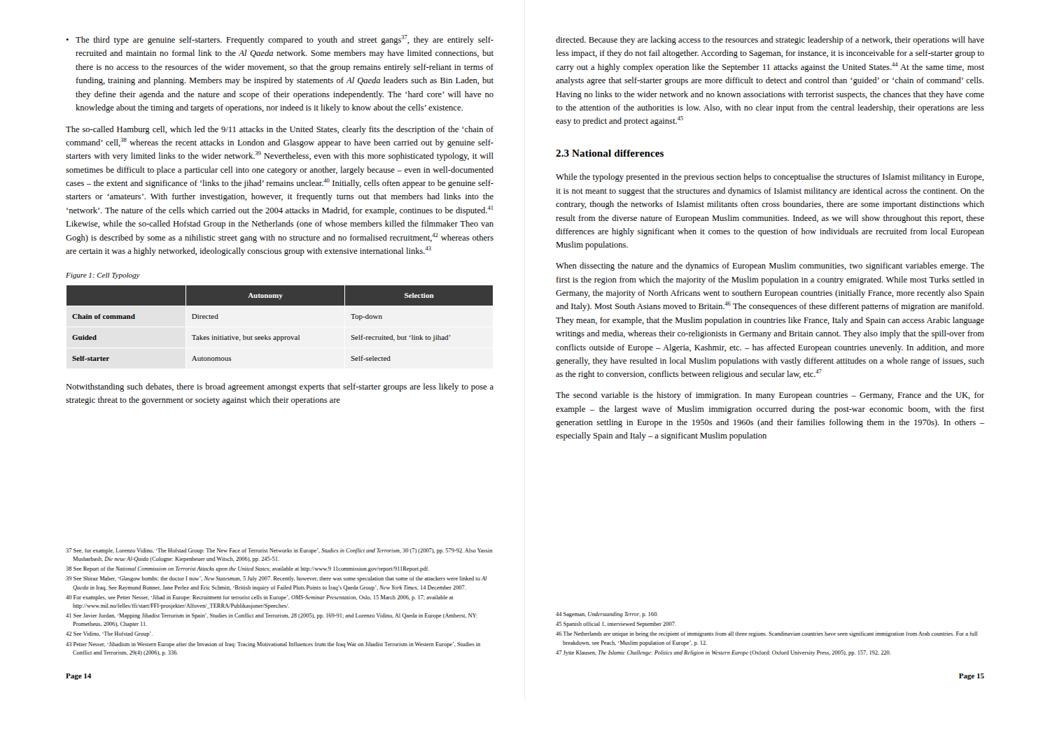The third type are genuine self-starters. Frequently compared to youth and street gangs37, they are entirely self-recruited and maintain no formal link to the Al Qaeda network. Some members may have limited connections, but there is no access to the resources of the wider movement, so that the group remains entirely self-reliant in terms of funding, training and planning. Members may be inspired by statements of Al Qaeda leaders such as Bin Laden, but they define their agenda and the nature and scope of their operations independently. The ‘hard core’ will have no knowledge about the timing and targets of operations, nor indeed is it likely to know about the cells’ existence.
The so-called Hamburg cell, which led the 9/11 attacks in the United States, clearly fits the description of the ‘chain of command’ cell,38 whereas the recent attacks in London and Glasgow appear to have been carried out by genuine self-starters with very limited links to the wider network.39 Nevertheless, even with this more sophisticated typology, it will sometimes be difficult to place a particular cell into one category or another, largely because – even in well-documented cases – the extent and significance of ‘links to the jihad’ remains unclear.40 Initially, cells often appear to be genuine self-starters or ‘amateurs’. With further investigation, however, it frequently turns out that members had links into the ‘network’. The nature of the cells which carried out the 2004 attacks in Madrid, for example, continues to be disputed.41 Likewise, while the so-called Hofstad Group in the Netherlands (one of whose members killed the filmmaker Theo van Gogh) is described by some as a nihilistic street gang with no structure and no formalised recruitment,42 whereas others are certain it was a highly networked, ideologically conscious group with extensive international links.43
Figure 1: Cell Typology
| | Autonomy | Selection |
| --- | --- | --- |
| Chain of command | Directed | Top-down |
| Guided | Takes initiative, but seeks approval | Self-recruited, but ‘link to jihad’ |
| Self-starter | Autonomous | Self-selected |
Notwithstanding such debates, there is broad agreement amongst experts that self-starter groups are less likely to pose a strategic threat to the government or society against which their operations are
37 See, for example, Lorenzo Vidino, ‘The Hofstad Group: The New Face of Terrorist Networks in Europe’, Studies in Conflict and Terrorism, 30 (7) (2007), pp. 579-92. Also Yassin Musharbash, Die neue Al-Qaida (Cologne: Kiepenheuer und Witsch, 2006), pp. 245-51.
38 See Report of the National Commission on Terrorist Attacks upon the United States; available at http://www.9 11commission.gov/report/911Report.pdf.
39 See Shiraz Maher, ‘Glasgow bombs: the doctor I now’, New Statesman, 5 July 2007. Recently, however, there was some speculation that some of the attackers were linked to Al Qaeda in Iraq, See Raymond Bonner, Jane Perlez and Eric Schmitt, ‘British inquiry of Failed Plots Points to Iraq’s Qaeda Group’, New York Times, 14 December 2007.
40 For examples, see Petter Nesser, ‘Jihad in Europe: Recruitment for terrorist cells in Europe’, OMS-Seminar Presentation, Oslo, 15 March 2006, p. 17; available at http://www.mil.no/felles/ffi/start/FFI-prosjekter/Alfoven/_TERRA/Publikasjoner/Speeches/.
41 See Javier Jordan, ‘Mapping Jihadist Terrorism in Spain’, Studies in Conflict and Terrorism, 28 (2005), pp. 169-91; and Lorenzo Vidino, Al Qaeda in Europe (Amherst, NY: Prometheus, 2006), Chapter 11.
42 See Vidino, ‘The Hofstad Group’.
43 Petter Nesser, ‘Jihadism in Western Europe after the Invasion of Iraq: Tracing Motivational Influences from the Iraq War on Jihadist Terrorism in Western Europe’, Studies in Conflict and Terrorism, 29(4) (2006), p. 336.
Page 14
directed. Because they are lacking access to the resources and strategic leadership of a network, their operations will have less impact, if they do not fail altogether. According to Sageman, for instance, it is inconceivable for a self-starter group to carry out a highly complex operation like the September 11 attacks against the United States.44 At the same time, most analysts agree that self-starter groups are more difficult to detect and control than ‘guided’ or ‘chain of command’ cells. Having no links to the wider network and no known associations with terrorist suspects, the chances that they have come to the attention of the authorities is low. Also, with no clear input from the central leadership, their operations are less easy to predict and protect against.45
2.3 National differences
While the typology presented in the previous section helps to conceptualise the structures of Islamist militancy in Europe, it is not meant to suggest that the structures and dynamics of Islamist militancy are identical across the continent. On the contrary, though the networks of Islamist militants often cross boundaries, there are some important distinctions which result from the diverse nature of European Muslim communities. Indeed, as we will show throughout this report, these differences are highly significant when it comes to the question of how individuals are recruited from local European Muslim populations.
When dissecting the nature and the dynamics of European Muslim communities, two significant variables emerge. The first is the region from which the majority of the Muslim population in a country emigrated. While most Turks settled in Germany, the majority of North Africans went to southern European countries (initially France, more recently also Spain and Italy). Most South Asians moved to Britain.46 The consequences of these different patterns of migration are manifold. They mean, for example, that the Muslim population in countries like France, Italy and Spain can access Arabic language writings and media, whereas their co-religionists in Germany and Britain cannot. They also imply that the spill-over from conflicts outside of Europe – Algeria, Kashmir, etc. – has affected European countries unevenly. In addition, and more generally, they have resulted in local Muslim populations with vastly different attitudes on a whole range of issues, such as the right to conversion, conflicts between religious and secular law, etc.47
The second variable is the history of immigration. In many European countries – Germany, France and the UK, for example – the largest wave of Muslim immigration occurred during the post-war economic boom, with the first generation settling in Europe in the 1950s and 1960s (and their families following them in the 1970s). In others – especially Spain and Italy – a significant Muslim population
44 Sageman, Understanding Terror, p. 160.
45 Spanish official 1, interviewed September 2007.
46 The Netherlands are unique in being the recipient of immigrants from all three regions. Scandinavian countries have seen significant immigration from Arab countries. For a full breakdown, see Peach, ‘Muslim population of Europe’, p. 12.
47 Jytte Klausen, The Islamic Challenge: Politics and Religion in Western Europe (Oxford: Oxford University Press, 2005), pp. 157, 192, 220.
Page 15